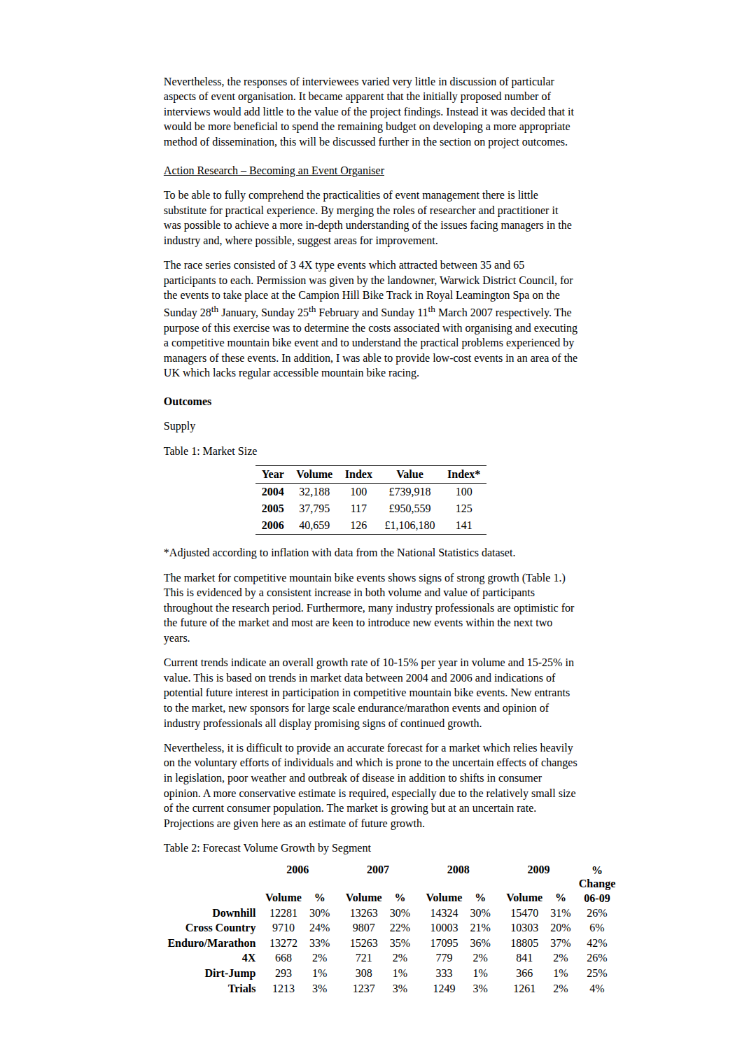Nevertheless, the responses of interviewees varied very little in discussion of particular aspects of event organisation. It became apparent that the initially proposed number of interviews would add little to the value of the project findings. Instead it was decided that it would be more beneficial to spend the remaining budget on developing a more appropriate method of dissemination, this will be discussed further in the section on project outcomes.
Action Research – Becoming an Event Organiser
To be able to fully comprehend the practicalities of event management there is little substitute for practical experience. By merging the roles of researcher and practitioner it was possible to achieve a more in-depth understanding of the issues facing managers in the industry and, where possible, suggest areas for improvement.
The race series consisted of 3 4X type events which attracted between 35 and 65 participants to each. Permission was given by the landowner, Warwick District Council, for the events to take place at the Campion Hill Bike Track in Royal Leamington Spa on the Sunday 28th January, Sunday 25th February and Sunday 11th March 2007 respectively. The purpose of this exercise was to determine the costs associated with organising and executing a competitive mountain bike event and to understand the practical problems experienced by managers of these events. In addition, I was able to provide low-cost events in an area of the UK which lacks regular accessible mountain bike racing.
Outcomes
Supply
Table 1: Market Size
| Year | Volume | Index | Value | Index* |
| --- | --- | --- | --- | --- |
| 2004 | 32,188 | 100 | £739,918 | 100 |
| 2005 | 37,795 | 117 | £950,559 | 125 |
| 2006 | 40,659 | 126 | £1,106,180 | 141 |
*Adjusted according to inflation with data from the National Statistics dataset.
The market for competitive mountain bike events shows signs of strong growth (Table 1.) This is evidenced by a consistent increase in both volume and value of participants throughout the research period. Furthermore, many industry professionals are optimistic for the future of the market and most are keen to introduce new events within the next two years.
Current trends indicate an overall growth rate of 10-15% per year in volume and 15-25% in value. This is based on trends in market data between 2004 and 2006 and indications of potential future interest in participation in competitive mountain bike events. New entrants to the market, new sponsors for large scale endurance/marathon events and opinion of industry professionals all display promising signs of continued growth.
Nevertheless, it is difficult to provide an accurate forecast for a market which relies heavily on the voluntary efforts of individuals and which is prone to the uncertain effects of changes in legislation, poor weather and outbreak of disease in addition to shifts in consumer opinion. A more conservative estimate is required, especially due to the relatively small size of the current consumer population. The market is growing but at an uncertain rate. Projections are given here as an estimate of future growth.
Table 2: Forecast Volume Growth by Segment
| | 2006 | | 2007 | | 2008 | | 2009 | % |
| --- | --- | --- | --- | --- | --- | --- | --- | --- |
| | | | | | | | | Change |
| | Volume | % | | Volume | % | | Volume | % | | Volume | % | 06-09 |
| Downhill | 12281 | 30% | | 13263 | 30% | | 14324 | 30% | | 15470 | 31% | 26% |
| Cross Country | 9710 | 24% | | 9807 | 22% | | 10003 | 21% | | 10303 | 20% | 6% |
| Enduro/Marathon | 13272 | 33% | | 15263 | 35% | | 17095 | 36% | | 18805 | 37% | 42% |
| 4X | 668 | 2% | | 721 | 2% | | 779 | 2% | | 841 | 2% | 26% |
| Dirt-Jump | 293 | 1% | | 308 | 1% | | 333 | 1% | | 366 | 1% | 25% |
| Trials | 1213 | 3% | | 1237 | 3% | | 1249 | 3% | | 1261 | 2% | 4% |